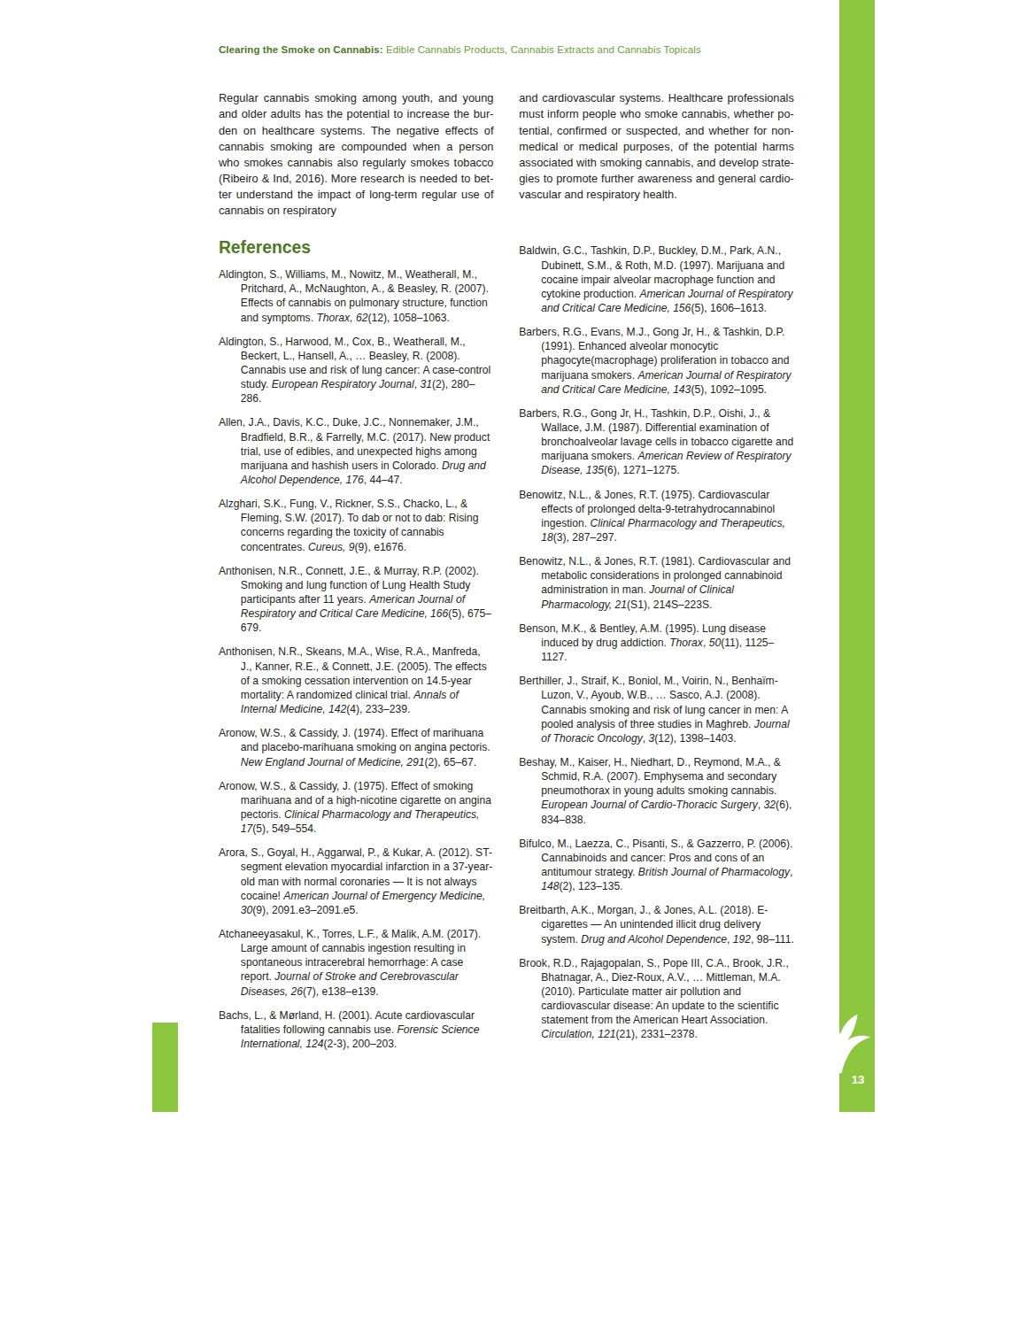Clearing the Smoke on Cannabis: Edible Cannabis Products, Cannabis Extracts and Cannabis Topicals
Regular cannabis smoking among youth, and young and older adults has the potential to increase the burden on healthcare systems. The negative effects of cannabis smoking are compounded when a person who smokes cannabis also regularly smokes tobacco (Ribeiro & Ind, 2016). More research is needed to better understand the impact of long-term regular use of cannabis on respiratory
References
Aldington, S., Williams, M., Nowitz, M., Weatherall, M., Pritchard, A., McNaughton, A., & Beasley, R. (2007). Effects of cannabis on pulmonary structure, function and symptoms. Thorax, 62(12), 1058–1063.
Aldington, S., Harwood, M., Cox, B., Weatherall, M., Beckert, L., Hansell, A., … Beasley, R. (2008). Cannabis use and risk of lung cancer: A case-control study. European Respiratory Journal, 31(2), 280–286.
Allen, J.A., Davis, K.C., Duke, J.C., Nonnemaker, J.M., Bradfield, B.R., & Farrelly, M.C. (2017). New product trial, use of edibles, and unexpected highs among marijuana and hashish users in Colorado. Drug and Alcohol Dependence, 176, 44–47.
Alzghari, S.K., Fung, V., Rickner, S.S., Chacko, L., & Fleming, S.W. (2017). To dab or not to dab: Rising concerns regarding the toxicity of cannabis concentrates. Cureus, 9(9), e1676.
Anthonisen, N.R., Connett, J.E., & Murray, R.P. (2002). Smoking and lung function of Lung Health Study participants after 11 years. American Journal of Respiratory and Critical Care Medicine, 166(5), 675–679.
Anthonisen, N.R., Skeans, M.A., Wise, R.A., Manfreda, J., Kanner, R.E., & Connett, J.E. (2005). The effects of a smoking cessation intervention on 14.5-year mortality: A randomized clinical trial. Annals of Internal Medicine, 142(4), 233–239.
Aronow, W.S., & Cassidy, J. (1974). Effect of marihuana and placebo-marihuana smoking on angina pectoris. New England Journal of Medicine, 291(2), 65–67.
Aronow, W.S., & Cassidy, J. (1975). Effect of smoking marihuana and of a high-nicotine cigarette on angina pectoris. Clinical Pharmacology and Therapeutics, 17(5), 549–554.
Arora, S., Goyal, H., Aggarwal, P., & Kukar, A. (2012). ST-segment elevation myocardial infarction in a 37-year-old man with normal coronaries — It is not always cocaine! American Journal of Emergency Medicine, 30(9), 2091.e3–2091.e5.
Atchaneeyasakul, K., Torres, L.F., & Malik, A.M. (2017). Large amount of cannabis ingestion resulting in spontaneous intracerebral hemorrhage: A case report. Journal of Stroke and Cerebrovascular Diseases, 26(7), e138–e139.
Bachs, L., & Mørland, H. (2001). Acute cardiovascular fatalities following cannabis use. Forensic Science International, 124(2-3), 200–203.
and cardiovascular systems. Healthcare professionals must inform people who smoke cannabis, whether potential, confirmed or suspected, and whether for non-medical or medical purposes, of the potential harms associated with smoking cannabis, and develop strategies to promote further awareness and general cardiovascular and respiratory health.
Baldwin, G.C., Tashkin, D.P., Buckley, D.M., Park, A.N., Dubinett, S.M., & Roth, M.D. (1997). Marijuana and cocaine impair alveolar macrophage function and cytokine production. American Journal of Respiratory and Critical Care Medicine, 156(5), 1606–1613.
Barbers, R.G., Evans, M.J., Gong Jr, H., & Tashkin, D.P. (1991). Enhanced alveolar monocytic phagocyte(macrophage) proliferation in tobacco and marijuana smokers. American Journal of Respiratory and Critical Care Medicine, 143(5), 1092–1095.
Barbers, R.G., Gong Jr, H., Tashkin, D.P., Oishi, J., & Wallace, J.M. (1987). Differential examination of bronchoalveolar lavage cells in tobacco cigarette and marijuana smokers. American Review of Respiratory Disease, 135(6), 1271–1275.
Benowitz, N.L., & Jones, R.T. (1975). Cardiovascular effects of prolonged delta-9-tetrahydrocannabinol ingestion. Clinical Pharmacology and Therapeutics, 18(3), 287–297.
Benowitz, N.L., & Jones, R.T. (1981). Cardiovascular and metabolic considerations in prolonged cannabinoid administration in man. Journal of Clinical Pharmacology, 21(S1), 214S–223S.
Benson, M.K., & Bentley, A.M. (1995). Lung disease induced by drug addiction. Thorax, 50(11), 1125–1127.
Berthiller, J., Straif, K., Boniol, M., Voirin, N., Benhaïm-Luzon, V., Ayoub, W.B., … Sasco, A.J. (2008). Cannabis smoking and risk of lung cancer in men: A pooled analysis of three studies in Maghreb. Journal of Thoracic Oncology, 3(12), 1398–1403.
Beshay, M., Kaiser, H., Niedhart, D., Reymond, M.A., & Schmid, R.A. (2007). Emphysema and secondary pneumothorax in young adults smoking cannabis. European Journal of Cardio-Thoracic Surgery, 32(6), 834–838.
Bifulco, M., Laezza, C., Pisanti, S., & Gazzerro, P. (2006). Cannabinoids and cancer: Pros and cons of an antitumour strategy. British Journal of Pharmacology, 148(2), 123–135.
Breitbarth, A.K., Morgan, J., & Jones, A.L. (2018). E-cigarettes — An unintended illicit drug delivery system. Drug and Alcohol Dependence, 192, 98–111.
Brook, R.D., Rajagopalan, S., Pope III, C.A., Brook, J.R., Bhatnagar, A., Diez-Roux, A.V., … Mittleman, M.A. (2010). Particulate matter air pollution and cardiovascular disease: An update to the scientific statement from the American Heart Association. Circulation, 121(21), 2331–2378.
13